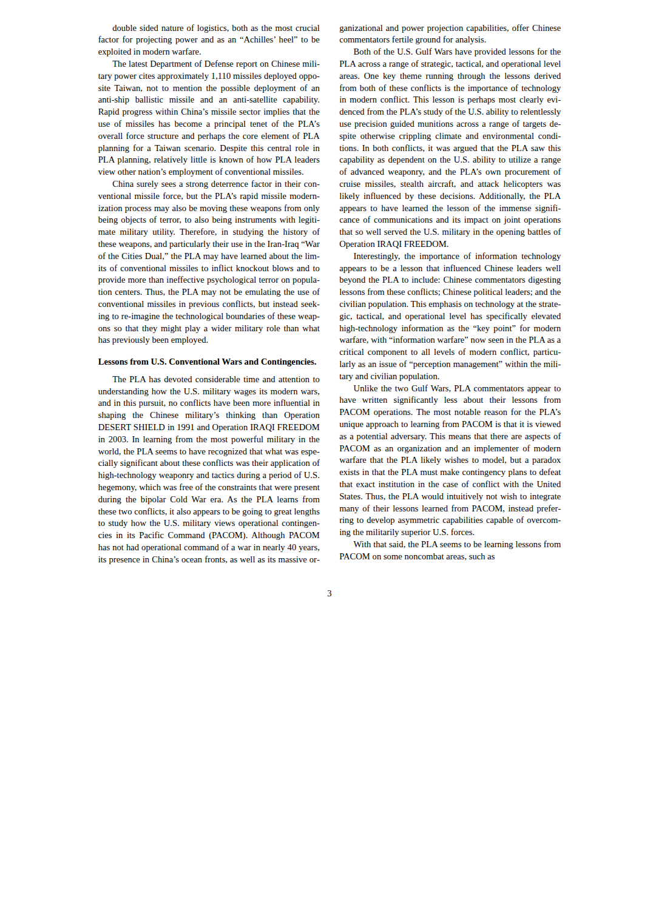double sided nature of logistics, both as the most crucial factor for projecting power and as an “Achilles’ heel” to be exploited in modern warfare.
The latest Department of Defense report on Chinese military power cites approximately 1,110 missiles deployed opposite Taiwan, not to mention the possible deployment of an anti-ship ballistic missile and an anti-satellite capability. Rapid progress within China’s missile sector implies that the use of missiles has become a principal tenet of the PLA’s overall force structure and perhaps the core element of PLA planning for a Taiwan scenario. Despite this central role in PLA planning, relatively little is known of how PLA leaders view other nation’s employment of conventional missiles.
China surely sees a strong deterrence factor in their conventional missile force, but the PLA’s rapid missile modernization process may also be moving these weapons from only being objects of terror, to also being instruments with legitimate military utility. Therefore, in studying the history of these weapons, and particularly their use in the Iran-Iraq “War of the Cities Dual,” the PLA may have learned about the limits of conventional missiles to inflict knockout blows and to provide more than ineffective psychological terror on population centers. Thus, the PLA may not be emulating the use of conventional missiles in previous conflicts, but instead seeking to re-imagine the technological boundaries of these weapons so that they might play a wider military role than what has previously been employed.
Lessons from U.S. Conventional Wars and Contingencies.
The PLA has devoted considerable time and attention to understanding how the U.S. military wages its modern wars, and in this pursuit, no conflicts have been more influential in shaping the Chinese military’s thinking than Operation DESERT SHIELD in 1991 and Operation IRAQI FREEDOM in 2003. In learning from the most powerful military in the world, the PLA seems to have recognized that what was especially significant about these conflicts was their application of high-technology weaponry and tactics during a period of U.S. hegemony, which was free of the constraints that were present during the bipolar Cold War era. As the PLA learns from these two conflicts, it also appears to be going to great lengths to study how the U.S. military views operational contingencies in its Pacific Command (PACOM). Although PACOM has not had operational command of a war in nearly 40 years, its presence in China’s ocean fronts, as well as its massive organizational and power projection capabilities, offer Chinese commentators fertile ground for analysis.
Both of the U.S. Gulf Wars have provided lessons for the PLA across a range of strategic, tactical, and operational level areas. One key theme running through the lessons derived from both of these conflicts is the importance of technology in modern conflict. This lesson is perhaps most clearly evidenced from the PLA’s study of the U.S. ability to relentlessly use precision guided munitions across a range of targets despite otherwise crippling climate and environmental conditions. In both conflicts, it was argued that the PLA saw this capability as dependent on the U.S. ability to utilize a range of advanced weaponry, and the PLA’s own procurement of cruise missiles, stealth aircraft, and attack helicopters was likely influenced by these decisions. Additionally, the PLA appears to have learned the lesson of the immense significance of communications and its impact on joint operations that so well served the U.S. military in the opening battles of Operation IRAQI FREEDOM.
Interestingly, the importance of information technology appears to be a lesson that influenced Chinese leaders well beyond the PLA to include: Chinese commentators digesting lessons from these conflicts; Chinese political leaders; and the civilian population. This emphasis on technology at the strategic, tactical, and operational level has specifically elevated high-technology information as the “key point” for modern warfare, with “information warfare” now seen in the PLA as a critical component to all levels of modern conflict, particularly as an issue of “perception management” within the military and civilian population.
Unlike the two Gulf Wars, PLA commentators appear to have written significantly less about their lessons from PACOM operations. The most notable reason for the PLA’s unique approach to learning from PACOM is that it is viewed as a potential adversary. This means that there are aspects of PACOM as an organization and an implementer of modern warfare that the PLA likely wishes to model, but a paradox exists in that the PLA must make contingency plans to defeat that exact institution in the case of conflict with the United States. Thus, the PLA would intuitively not wish to integrate many of their lessons learned from PACOM, instead preferring to develop asymmetric capabilities capable of overcoming the militarily superior U.S. forces.
With that said, the PLA seems to be learning lessons from PACOM on some noncombat areas, such as
3